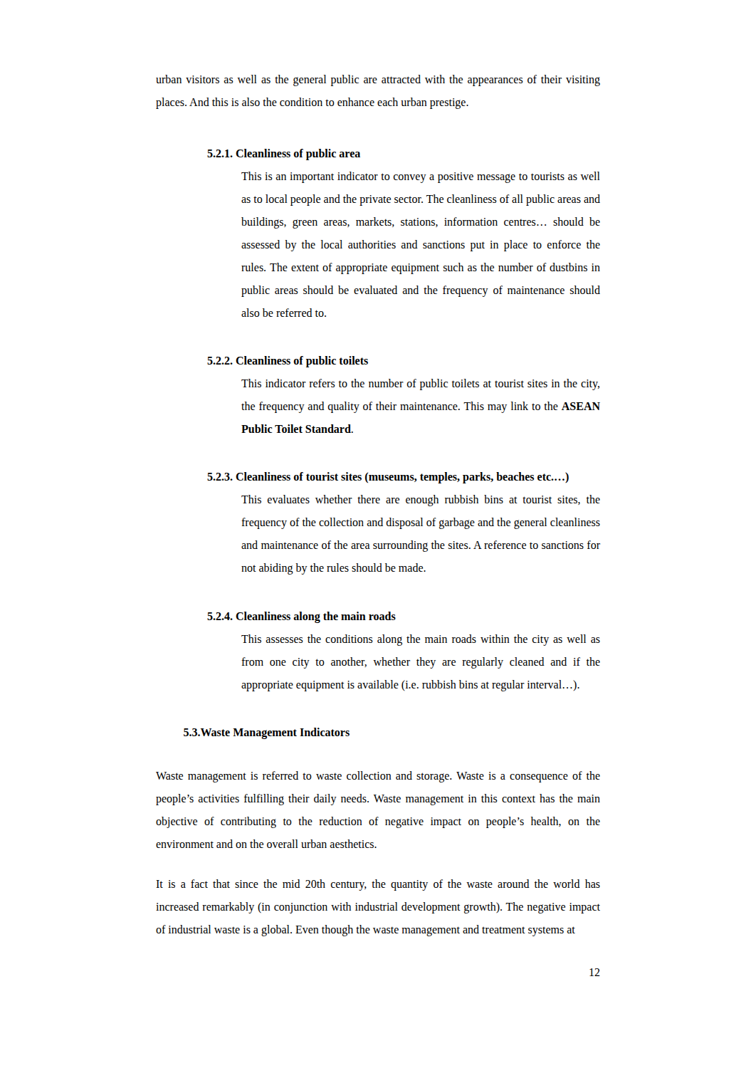urban visitors as well as the general public are attracted with the appearances of their visiting places. And this is also the condition to enhance each urban prestige.
5.2.1. Cleanliness of public area
This is an important indicator to convey a positive message to tourists as well as to local people and the private sector. The cleanliness of all public areas and buildings, green areas, markets, stations, information centres… should be assessed by the local authorities and sanctions put in place to enforce the rules. The extent of appropriate equipment such as the number of dustbins in public areas should be evaluated and the frequency of maintenance should also be referred to.
5.2.2. Cleanliness of public toilets
This indicator refers to the number of public toilets at tourist sites in the city, the frequency and quality of their maintenance. This may link to the ASEAN Public Toilet Standard.
5.2.3. Cleanliness of tourist sites (museums, temples, parks, beaches etc.…)
This evaluates whether there are enough rubbish bins at tourist sites, the frequency of the collection and disposal of garbage and the general cleanliness and maintenance of the area surrounding the sites. A reference to sanctions for not abiding by the rules should be made.
5.2.4. Cleanliness along the main roads
This assesses the conditions along the main roads within the city as well as from one city to another, whether they are regularly cleaned and if the appropriate equipment is available (i.e. rubbish bins at regular interval…).
5.3.Waste Management Indicators
Waste management is referred to waste collection and storage. Waste is a consequence of the people’s activities fulfilling their daily needs. Waste management in this context has the main objective of contributing to the reduction of negative impact on people’s health, on the environment and on the overall urban aesthetics.
It is a fact that since the mid 20th century, the quantity of the waste around the world has increased remarkably (in conjunction with industrial development growth). The negative impact of industrial waste is a global. Even though the waste management and treatment systems at
12